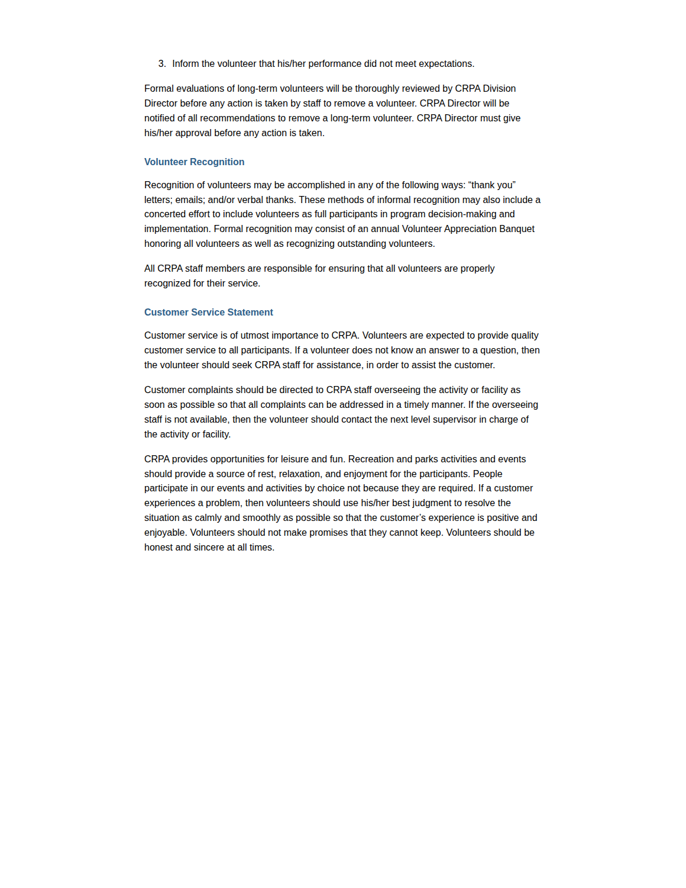Inform the volunteer that his/her performance did not meet expectations.
Formal evaluations of long-term volunteers will be thoroughly reviewed by CRPA Division Director before any action is taken by staff to remove a volunteer. CRPA Director will be notified of all recommendations to remove a long-term volunteer. CRPA Director must give his/her approval before any action is taken.
Volunteer Recognition
Recognition of volunteers may be accomplished in any of the following ways: “thank you” letters; emails; and/or verbal thanks. These methods of informal recognition may also include a concerted effort to include volunteers as full participants in program decision-making and implementation. Formal recognition may consist of an annual Volunteer Appreciation Banquet honoring all volunteers as well as recognizing outstanding volunteers.
All CRPA staff members are responsible for ensuring that all volunteers are properly recognized for their service.
Customer Service Statement
Customer service is of utmost importance to CRPA. Volunteers are expected to provide quality customer service to all participants. If a volunteer does not know an answer to a question, then the volunteer should seek CRPA staff for assistance, in order to assist the customer.
Customer complaints should be directed to CRPA staff overseeing the activity or facility as soon as possible so that all complaints can be addressed in a timely manner. If the overseeing staff is not available, then the volunteer should contact the next level supervisor in charge of the activity or facility.
CRPA provides opportunities for leisure and fun. Recreation and parks activities and events should provide a source of rest, relaxation, and enjoyment for the participants. People participate in our events and activities by choice not because they are required. If a customer experiences a problem, then volunteers should use his/her best judgment to resolve the situation as calmly and smoothly as possible so that the customer’s experience is positive and enjoyable. Volunteers should not make promises that they cannot keep. Volunteers should be honest and sincere at all times.